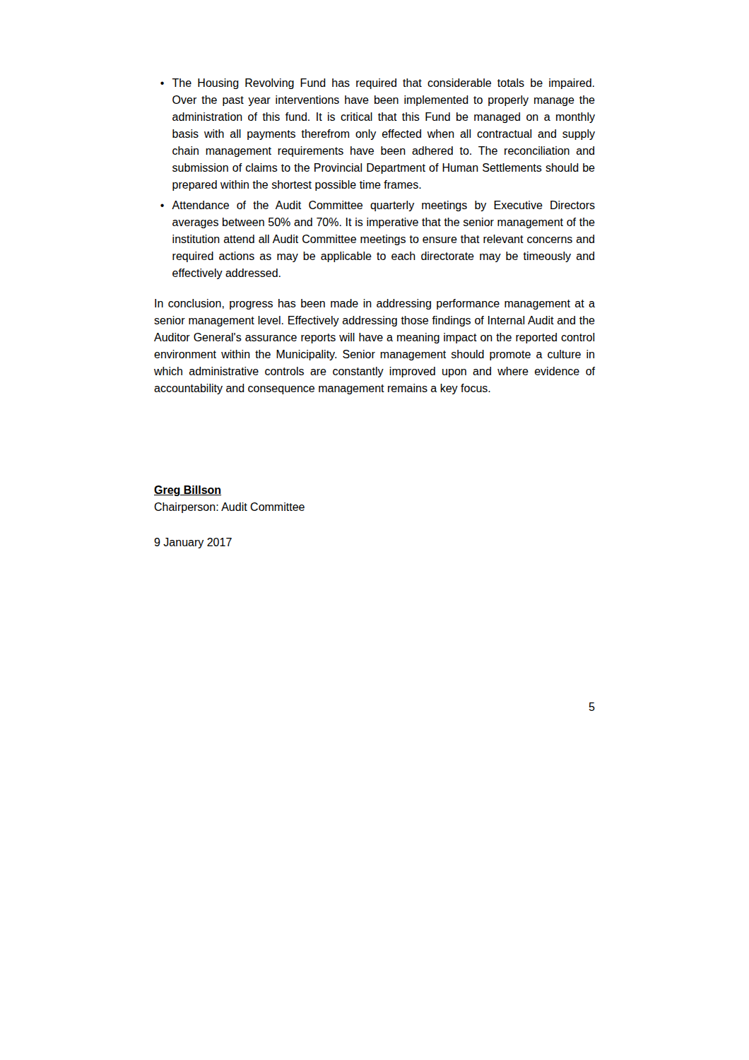The Housing Revolving Fund has required that considerable totals be impaired. Over the past year interventions have been implemented to properly manage the administration of this fund. It is critical that this Fund be managed on a monthly basis with all payments therefrom only effected when all contractual and supply chain management requirements have been adhered to. The reconciliation and submission of claims to the Provincial Department of Human Settlements should be prepared within the shortest possible time frames.
Attendance of the Audit Committee quarterly meetings by Executive Directors averages between 50% and 70%. It is imperative that the senior management of the institution attend all Audit Committee meetings to ensure that relevant concerns and required actions as may be applicable to each directorate may be timeously and effectively addressed.
In conclusion, progress has been made in addressing performance management at a senior management level. Effectively addressing those findings of Internal Audit and the Auditor General's assurance reports will have a meaning impact on the reported control environment within the Municipality. Senior management should promote a culture in which administrative controls are constantly improved upon and where evidence of accountability and consequence management remains a key focus.
Greg Billson
Chairperson: Audit Committee
9 January 2017
5